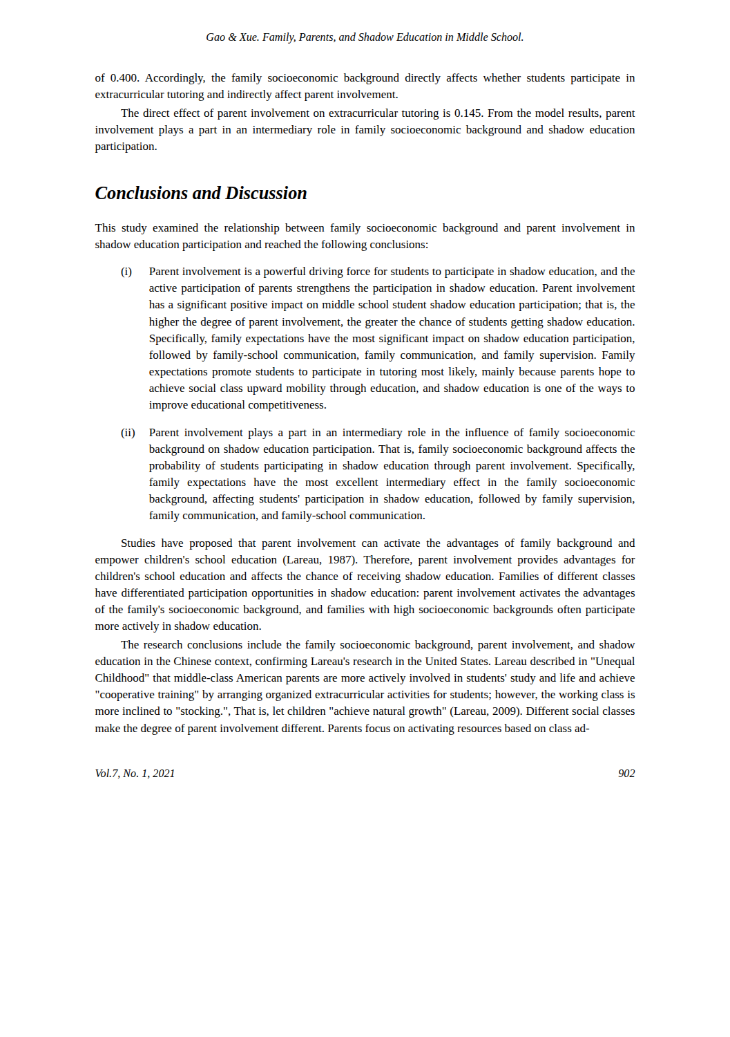Gao & Xue. Family, Parents, and Shadow Education in Middle School.
of 0.400. Accordingly, the family socioeconomic background directly affects whether students participate in extracurricular tutoring and indirectly affect parent involvement.
The direct effect of parent involvement on extracurricular tutoring is 0.145. From the model results, parent involvement plays a part in an intermediary role in family socioeconomic background and shadow education participation.
Conclusions and Discussion
This study examined the relationship between family socioeconomic background and parent involvement in shadow education participation and reached the following conclusions:
(i)
Parent involvement is a powerful driving force for students to participate in shadow education, and the active participation of parents strengthens the participation in shadow education. Parent involvement has a significant positive impact on middle school student shadow education participation; that is, the higher the degree of parent involvement, the greater the chance of students getting shadow education. Specifically, family expectations have the most significant impact on shadow education participation, followed by family-school communication, family communication, and family supervision. Family expectations promote students to participate in tutoring most likely, mainly because parents hope to achieve social class upward mobility through education, and shadow education is one of the ways to improve educational competitiveness.
(ii)
Parent involvement plays a part in an intermediary role in the influence of family socioeconomic background on shadow education participation. That is, family socioeconomic background affects the probability of students participating in shadow education through parent involvement. Specifically, family expectations have the most excellent intermediary effect in the family socioeconomic background, affecting students' participation in shadow education, followed by family supervision, family communication, and family-school communication.
Studies have proposed that parent involvement can activate the advantages of family background and empower children's school education (Lareau, 1987). Therefore, parent involvement provides advantages for children's school education and affects the chance of receiving shadow education. Families of different classes have differentiated participation opportunities in shadow education: parent involvement activates the advantages of the family's socioeconomic background, and families with high socioeconomic backgrounds often participate more actively in shadow education.
The research conclusions include the family socioeconomic background, parent involvement, and shadow education in the Chinese context, confirming Lareau's research in the United States. Lareau described in "Unequal Childhood" that middle-class American parents are more actively involved in students' study and life and achieve "cooperative training" by arranging organized extracurricular activities for students; however, the working class is more inclined to "stocking.", That is, let children "achieve natural growth" (Lareau, 2009). Different social classes make the degree of parent involvement different. Parents focus on activating resources based on class ad-
Vol.7, No. 1, 2021 902